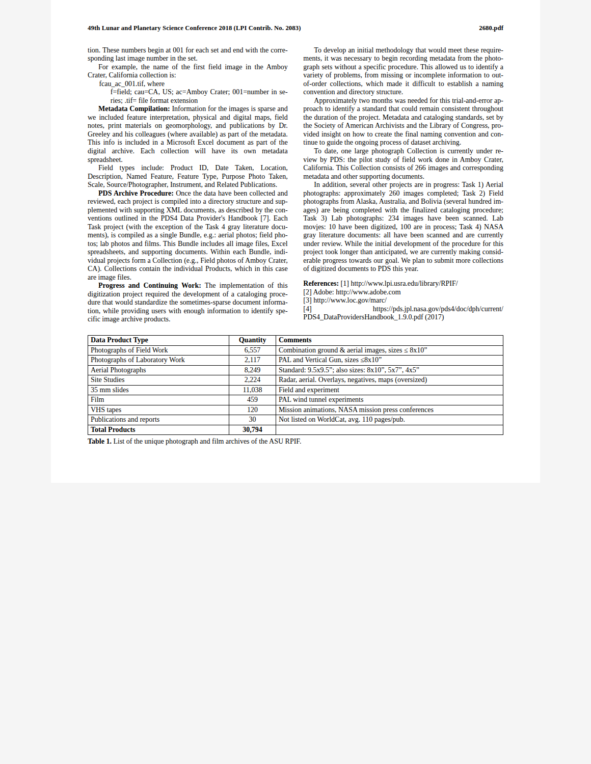49th Lunar and Planetary Science Conference 2018 (LPI Contrib. No. 2083) 2680.pdf
tion. These numbers begin at 001 for each set and end with the corresponding last image number in the set.
For example, the name of the first field image in the Amboy Crater, California collection is:
fcau_ac_001.tif, where
f=field; cau=CA, US; ac=Amboy Crater; 001=number in series; .tif= file format extension
Metadata Compilation: Information for the images is sparse and we included feature interpretation, physical and digital maps, field notes, print materials on geomorphology, and publications by Dr. Greeley and his colleagues (where available) as part of the metadata. This info is included in a Microsoft Excel document as part of the digital archive. Each collection will have its own metadata spreadsheet.
Field types include: Product ID, Date Taken, Location, Description, Named Feature, Feature Type, Purpose Photo Taken, Scale, Source/Photographer, Instrument, and Related Publications.
PDS Archive Procedure: Once the data have been collected and reviewed, each project is compiled into a directory structure and supplemented with supporting XML documents, as described by the conventions outlined in the PDS4 Data Provider's Handbook [7]. Each Task project (with the exception of the Task 4 gray literature documents), is compiled as a single Bundle, e.g.: aerial photos; field photos; lab photos and films. This Bundle includes all image files, Excel spreadsheets, and supporting documents. Within each Bundle, individual projects form a Collection (e.g., Field photos of Amboy Crater, CA). Collections contain the individual Products, which in this case are image files.
Progress and Continuing Work: The implementation of this digitization project required the development of a cataloging procedure that would standardize the sometimes-sparse document information, while providing users with enough information to identify specific image archive products.
To develop an initial methodology that would meet these requirements, it was necessary to begin recording metadata from the photograph sets without a specific procedure. This allowed us to identify a variety of problems, from missing or incomplete information to out-of-order collections, which made it difficult to establish a naming convention and directory structure.
Approximately two months was needed for this trial-and-error approach to identify a standard that could remain consistent throughout the duration of the project. Metadata and cataloging standards, set by the Society of American Archivists and the Library of Congress, provided insight on how to create the final naming convention and continue to guide the ongoing process of dataset archiving.
To date, one large photograph Collection is currently under review by PDS: the pilot study of field work done in Amboy Crater, California. This Collection consists of 266 images and corresponding metadata and other supporting documents.
In addition, several other projects are in progress: Task 1) Aerial photographs: approximately 260 images completed; Task 2) Field photographs from Alaska, Australia, and Bolivia (several hundred images) are being completed with the finalized cataloging procedure; Task 3) Lab photographs: 234 images have been scanned. Lab movies: 10 have been digitized, 100 are in process; Task 4) NASA gray literature documents: all have been scanned and are currently under review. While the initial development of the procedure for this project took longer than anticipated, we are currently making considerable progress towards our goal. We plan to submit more collections of digitized documents to PDS this year.
References: [1] http://www.lpi.usra.edu/library/RPIF/
[2] Adobe: http://www.adobe.com
[3] http://www.loc.gov/marc/
[4] https://pds.jpl.nasa.gov/pds4/doc/dph/current/ PDS4_DataProvidersHandbook_1.9.0.pdf (2017)
| Data Product Type | Quantity | Comments |
| --- | --- | --- |
| Photographs of Field Work | 6,557 | Combination ground & aerial images, sizes ≤ 8x10” |
| Photographs of Laboratory Work | 2,117 | PAL and Vertical Gun, sizes ≤8x10” |
| Aerial Photographs | 8,249 | Standard: 9.5x9.5”; also sizes: 8x10”, 5x7”, 4x5” |
| Site Studies | 2,224 | Radar, aerial. Overlays, negatives, maps (oversized) |
| 35 mm slides | 11,038 | Field and experiment |
| Film | 459 | PAL wind tunnel experiments |
| VHS tapes | 120 | Mission animations, NASA mission press conferences |
| Publications and reports | 30 | Not listed on WorldCat, avg. 110 pages/pub. |
| Total Products | 30,794 | |
Table 1. List of the unique photograph and film archives of the ASU RPIF.